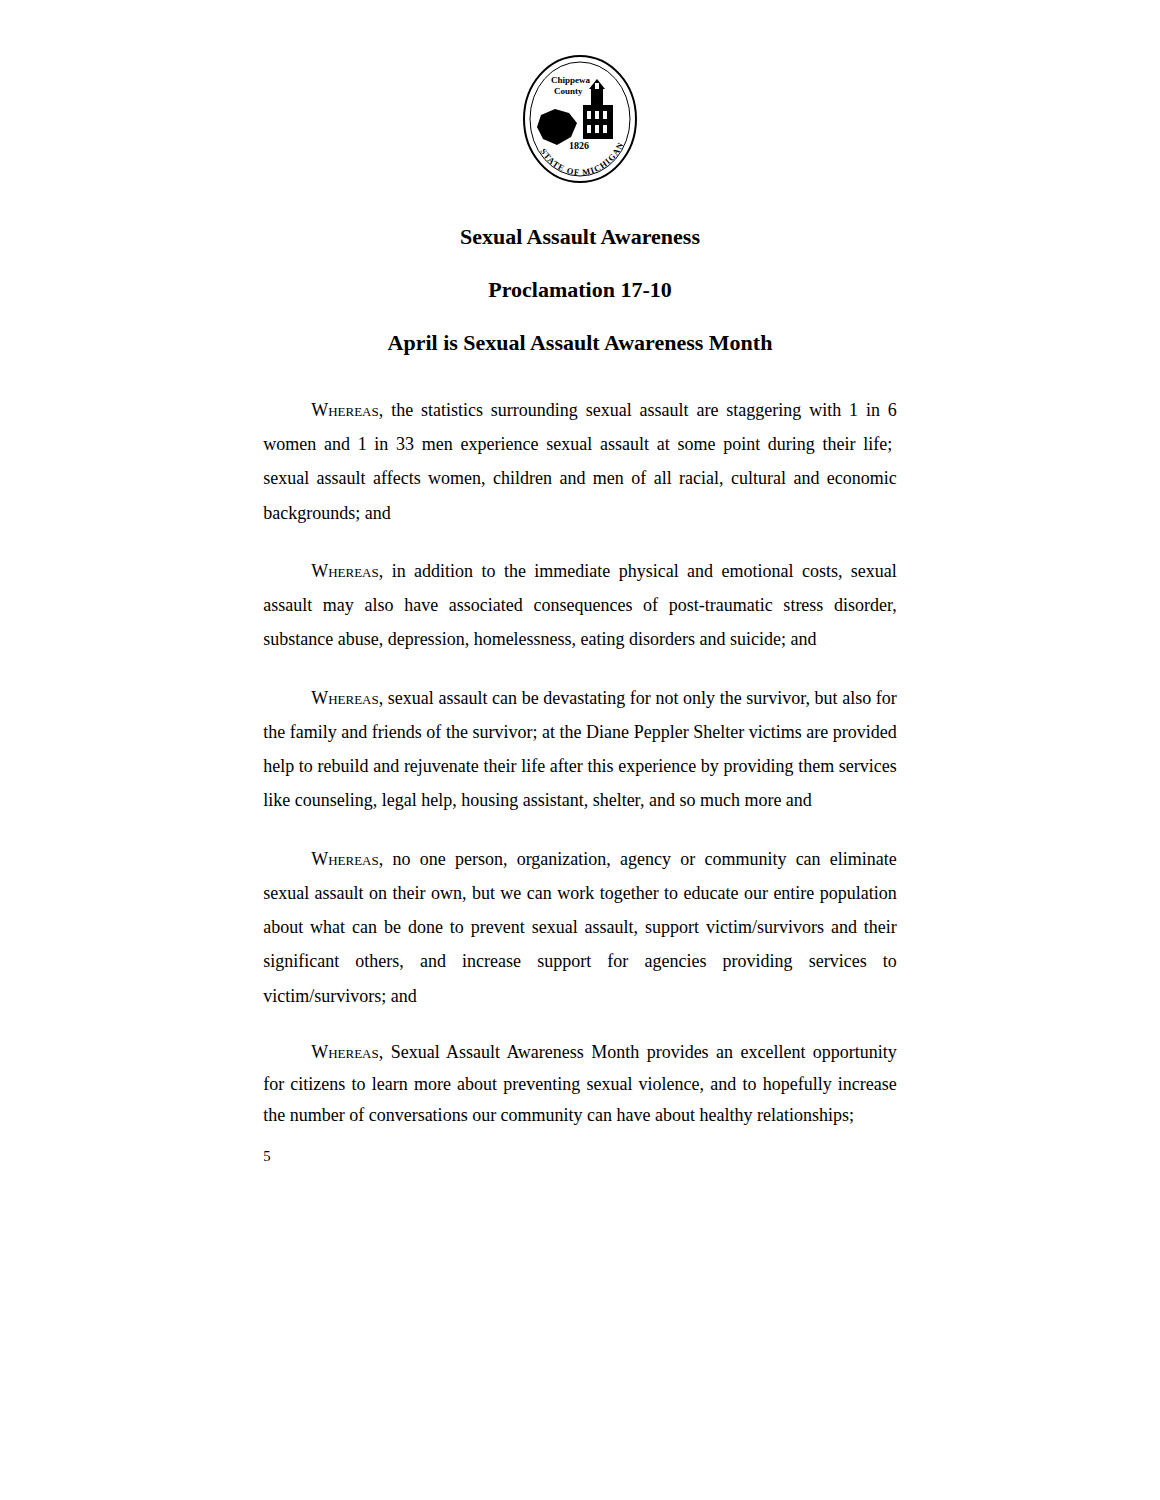Chippewa County 1826 STATE OF MICHIGAN
Sexual Assault Awareness
Proclamation 17-10
April is Sexual Assault Awareness Month
Whereas, the statistics surrounding sexual assault are staggering with 1 in 6 women and 1 in 33 men experience sexual assault at some point during their life; sexual assault affects women, children and men of all racial, cultural and economic backgrounds; and
Whereas, in addition to the immediate physical and emotional costs, sexual assault may also have associated consequences of post-traumatic stress disorder, substance abuse, depression, homelessness, eating disorders and suicide; and
Whereas, sexual assault can be devastating for not only the survivor, but also for the family and friends of the survivor; at the Diane Peppler Shelter victims are provided help to rebuild and rejuvenate their life after this experience by providing them services like counseling, legal help, housing assistant, shelter, and so much more and
Whereas, no one person, organization, agency or community can eliminate sexual assault on their own, but we can work together to educate our entire population about what can be done to prevent sexual assault, support victim/survivors and their significant others, and increase support for agencies providing services to victim/survivors; and
Whereas, Sexual Assault Awareness Month provides an excellent opportunity for citizens to learn more about preventing sexual violence, and to hopefully increase the number of conversations our community can have about healthy relationships;
5